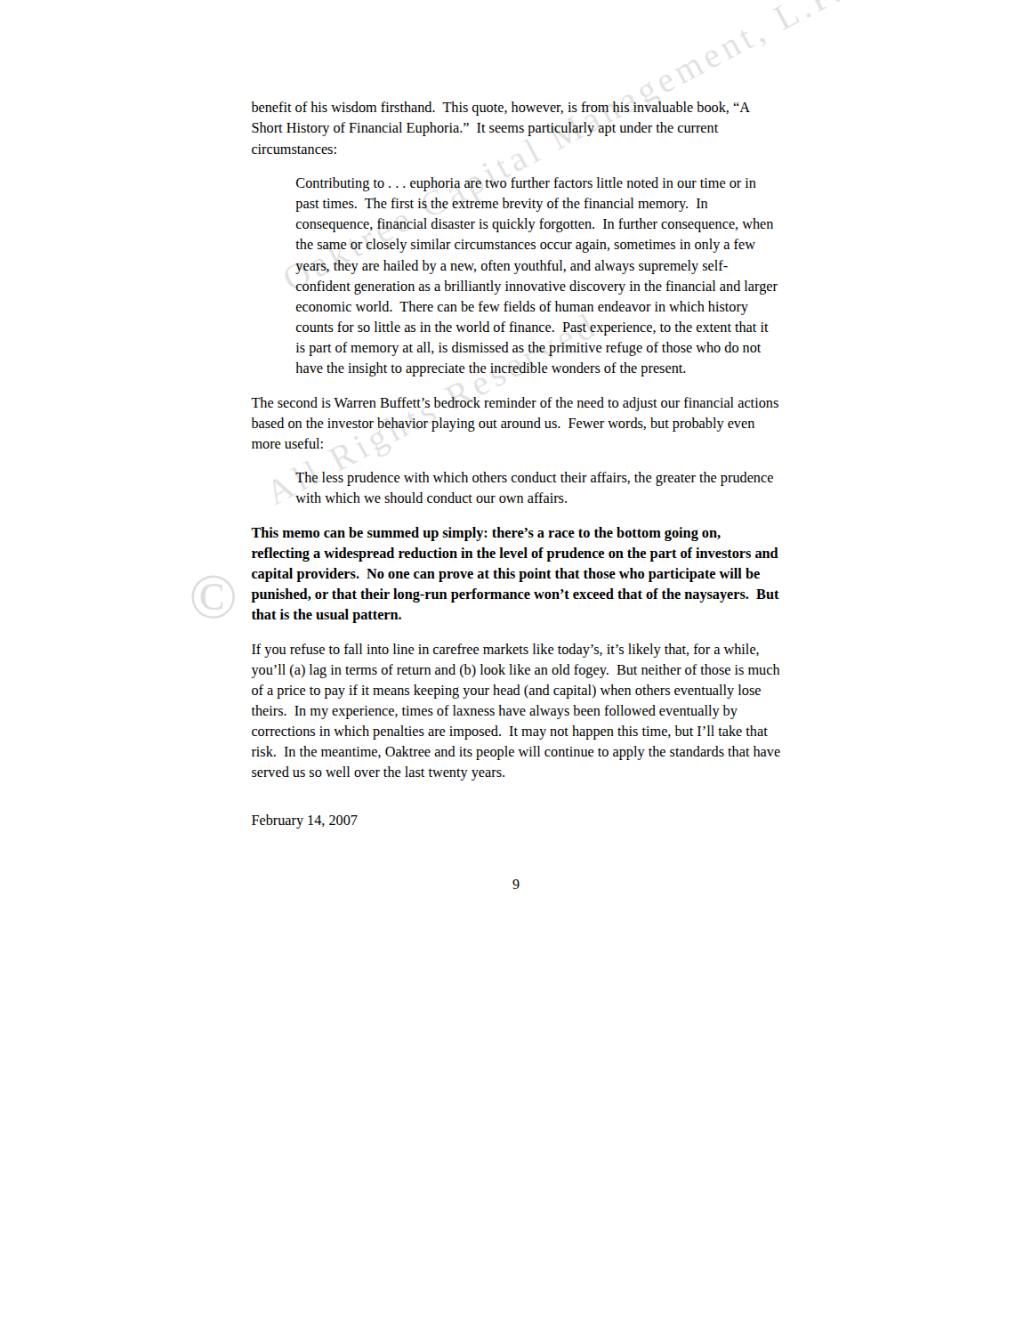Oaktree Capital Management, L.P.
All Rights Reserved
©
benefit of his wisdom firsthand. This quote, however, is from his invaluable book, “A Short History of Financial Euphoria.” It seems particularly apt under the current circumstances:
Contributing to . . . euphoria are two further factors little noted in our time or in past times. The first is the extreme brevity of the financial memory. In consequence, financial disaster is quickly forgotten. In further consequence, when the same or closely similar circumstances occur again, sometimes in only a few years, they are hailed by a new, often youthful, and always supremely self-confident generation as a brilliantly innovative discovery in the financial and larger economic world. There can be few fields of human endeavor in which history counts for so little as in the world of finance. Past experience, to the extent that it is part of memory at all, is dismissed as the primitive refuge of those who do not have the insight to appreciate the incredible wonders of the present.
The second is Warren Buffett’s bedrock reminder of the need to adjust our financial actions based on the investor behavior playing out around us. Fewer words, but probably even more useful:
The less prudence with which others conduct their affairs, the greater the prudence with which we should conduct our own affairs.
This memo can be summed up simply: there’s a race to the bottom going on, reflecting a widespread reduction in the level of prudence on the part of investors and capital providers. No one can prove at this point that those who participate will be punished, or that their long-run performance won’t exceed that of the naysayers. But that is the usual pattern.
If you refuse to fall into line in carefree markets like today’s, it’s likely that, for a while, you’ll (a) lag in terms of return and (b) look like an old fogey. But neither of those is much of a price to pay if it means keeping your head (and capital) when others eventually lose theirs. In my experience, times of laxness have always been followed eventually by corrections in which penalties are imposed. It may not happen this time, but I’ll take that risk. In the meantime, Oaktree and its people will continue to apply the standards that have served us so well over the last twenty years.
February 14, 2007
9